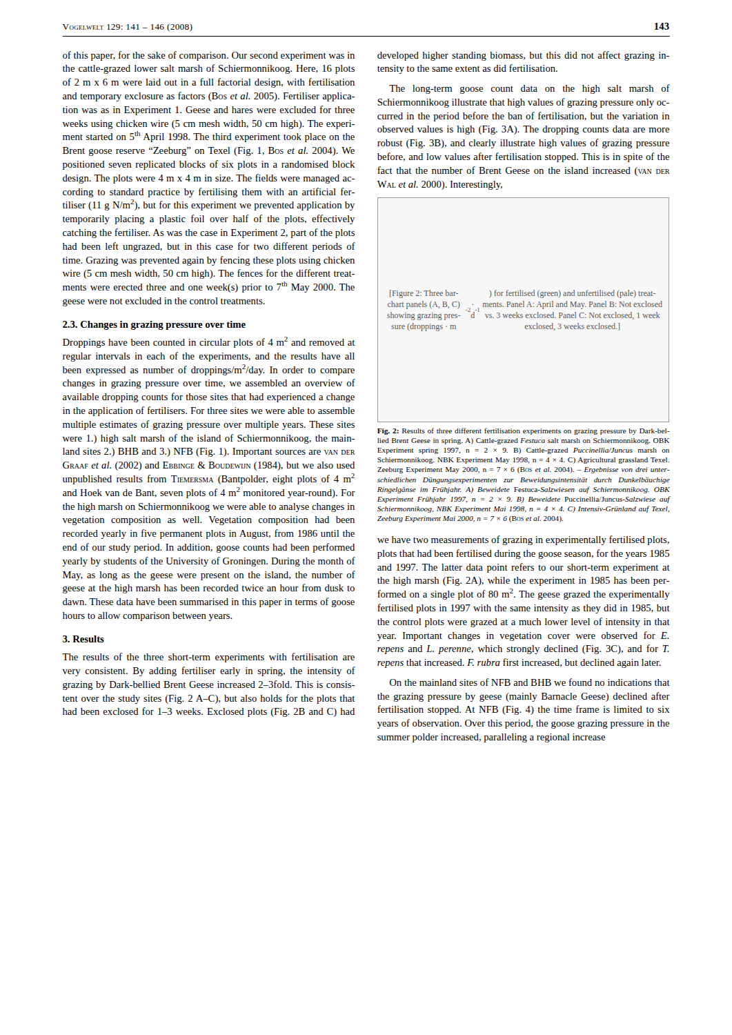Vogelwelt 129: 141 – 146 (2008) 143
of this paper, for the sake of comparison. Our second experiment was in the cattle-grazed lower salt marsh of Schiermonnikoog. Here, 16 plots of 2 m x 6 m were laid out in a full factorial design, with fertilisation and temporary exclosure as factors (Bos et al. 2005). Fertiliser application was as in Experiment 1. Geese and hares were excluded for three weeks using chicken wire (5 cm mesh width, 50 cm high). The experiment started on 5th April 1998. The third experiment took place on the Brent goose reserve “Zeeburg” on Texel (Fig. 1, Bos et al. 2004). We positioned seven replicated blocks of six plots in a randomised block design. The plots were 4 m x 4 m in size. The fields were managed according to standard practice by fertilising them with an artificial fertiliser (11 g N/m2), but for this experiment we prevented application by temporarily placing a plastic foil over half of the plots, effectively catching the fertiliser. As was the case in Experiment 2, part of the plots had been left ungrazed, but in this case for two different periods of time. Grazing was prevented again by fencing these plots using chicken wire (5 cm mesh width, 50 cm high). The fences for the different treatments were erected three and one week(s) prior to 7th May 2000. The geese were not excluded in the control treatments.
2.3. Changes in grazing pressure over time
Droppings have been counted in circular plots of 4 m2 and removed at regular intervals in each of the experiments, and the results have all been expressed as number of droppings/m2/day. In order to compare changes in grazing pressure over time, we assembled an overview of available dropping counts for those sites that had experienced a change in the application of fertilisers. For three sites we were able to assemble multiple estimates of grazing pressure over multiple years. These sites were 1.) high salt marsh of the island of Schiermonnikoog, the mainland sites 2.) BHB and 3.) NFB (Fig. 1). Important sources are van der Graaf et al. (2002) and Ebbinge & Boudewijn (1984), but we also used unpublished results from Tiemersma (Bantpolder, eight plots of 4 m2 and Hoek van de Bant, seven plots of 4 m2 monitored year-round). For the high marsh on Schiermonnikoog we were able to analyse changes in vegetation composition as well. Vegetation composition had been recorded yearly in five permanent plots in August, from 1986 until the end of our study period. In addition, goose counts had been performed yearly by students of the University of Groningen. During the month of May, as long as the geese were present on the island, the number of geese at the high marsh has been recorded twice an hour from dusk to dawn. These data have been summarised in this paper in terms of goose hours to allow comparison between years.
3. Results
The results of the three short-term experiments with fertilisation are very consistent. By adding fertiliser early in spring, the intensity of grazing by Dark-bellied Brent Geese increased 2–3fold. This is consistent over the study sites (Fig. 2 A–C), but also holds for the plots that had been exclosed for 1–3 weeks. Exclosed plots (Fig. 2B and C) had developed higher standing biomass, but this did not affect grazing intensity to the same extent as did fertilisation.
The long-term goose count data on the high salt marsh of Schiermonnikoog illustrate that high values of grazing pressure only occurred in the period before the ban of fertilisation, but the variation in observed values is high (Fig. 3A). The dropping counts data are more robust (Fig. 3B), and clearly illustrate high values of grazing pressure before, and low values after fertilisation stopped. This is in spite of the fact that the number of Brent Geese on the island increased (van der Wal et al. 2000). Interestingly,
[Figure 2: Three bar-chart panels (A, B, C) showing grazing pressure (droppings · m-2 · d-1) for fertilised (green) and unfertilised (pale) treatments. Panel A: April and May. Panel B: Not exclosed vs. 3 weeks exclosed. Panel C: Not exclosed, 1 week exclosed, 3 weeks exclosed.]
Fig. 2: Results of three different fertilisation experiments on grazing pressure by Dark-bellied Brent Geese in spring. A) Cattle-grazed Festuca salt marsh on Schiermonnikoog. OBK Experiment spring 1997, n = 2 × 9. B) Cattle-grazed Puccinellia/Juncus marsh on Schiermonnikoog. NBK Experiment May 1998, n = 4 × 4. C) Agricultural grassland Texel. Zeeburg Experiment May 2000, n = 7 × 6 (Bos et al. 2004). – Ergebnisse von drei unterschiedlichen Düngungsexperimenten zur Beweidungsintensität durch Dunkelbäuchige Ringelgänse im Frühjahr. A) Beweidete Festuca-Salzwiesen auf Schiermonnikoog. OBK Experiment Frühjahr 1997, n = 2 × 9. B) Beweidete Puccinellia/Juncus-Salzwiese auf Schiermonnikoog, NBK Experiment Mai 1998, n = 4 × 4. C) Intensiv-Grünland auf Texel, Zeeburg Experiment Mai 2000, n = 7 × 6 (Bos et al. 2004).
we have two measurements of grazing in experimentally fertilised plots, plots that had been fertilised during the goose season, for the years 1985 and 1997. The latter data point refers to our short-term experiment at the high marsh (Fig. 2A), while the experiment in 1985 has been performed on a single plot of 80 m2. The geese grazed the experimentally fertilised plots in 1997 with the same intensity as they did in 1985, but the control plots were grazed at a much lower level of intensity in that year. Important changes in vegetation cover were observed for E. repens and L. perenne, which strongly declined (Fig. 3C), and for T. repens that increased. F. rubra first increased, but declined again later.
On the mainland sites of NFB and BHB we found no indications that the grazing pressure by geese (mainly Barnacle Geese) declined after fertilisation stopped. At NFB (Fig. 4) the time frame is limited to six years of observation. Over this period, the goose grazing pressure in the summer polder increased, paralleling a regional increase